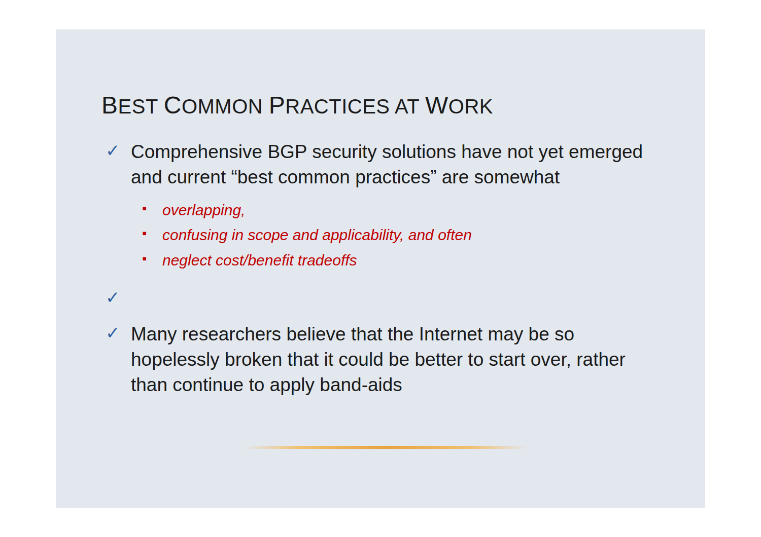BEST COMMON PRACTICES AT WORK
Comprehensive BGP security solutions have not yet emerged and current “best common practices” are somewhat
overlapping,
confusing in scope and applicability, and often
neglect cost/benefit tradeoffs
Many researchers believe that the Internet may be so hopelessly broken that it could be better to start over, rather than continue to apply band-aids